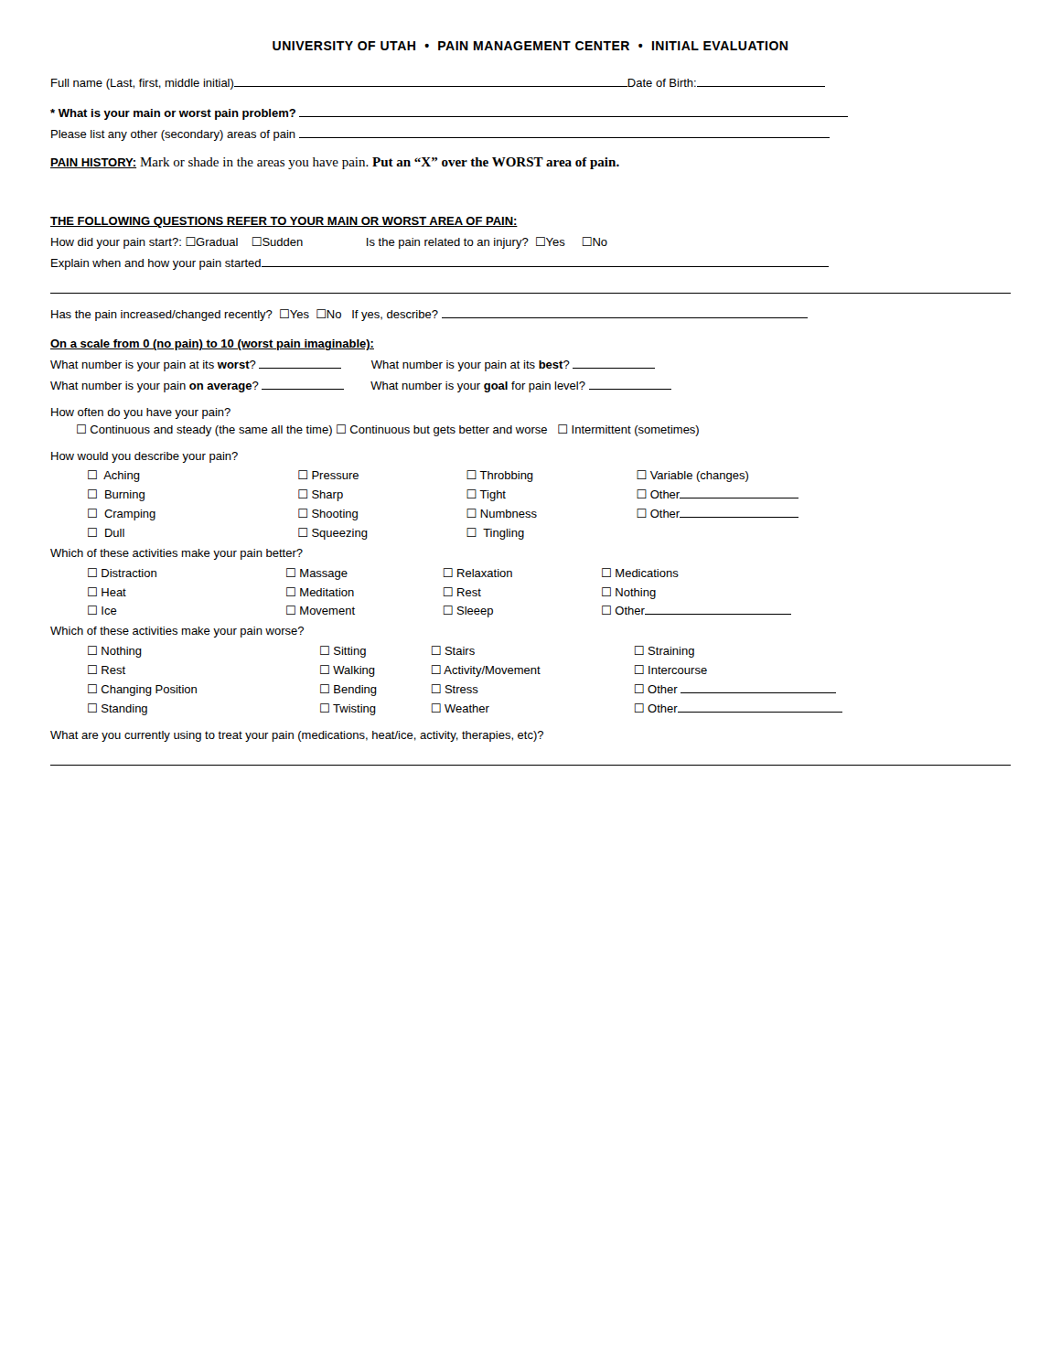UNIVERSITY OF UTAH • PAIN MANAGEMENT CENTER • INITIAL EVALUATION
Full name (Last, first, middle initial) Date of Birth:
* What is your main or worst pain problem?
Please list any other (secondary) areas of pain
PAIN HISTORY: Mark or shade in the areas you have pain. Put an “X” over the WORST area of pain.
THE FOLLOWING QUESTIONS REFER TO YOUR MAIN OR WORST AREA OF PAIN:
How did your pain start?: ☐Gradual ☐Sudden Is the pain related to an injury? ☐Yes ☐No
Explain when and how your pain started
Has the pain increased/changed recently? ☐Yes ☐No If yes, describe?
On a scale from 0 (no pain) to 10 (worst pain imaginable):
What number is your pain at its worst? What number is your pain at its best?
What number is your pain on average? What number is your goal for pain level?
How often do you have your pain?
☐ Continuous and steady (the same all the time) ☐ Continuous but gets better and worse ☐ Intermittent (sometimes)
How would you describe your pain?
| ☐ Aching | ☐ Pressure | ☐ Throbbing | ☐ Variable (changes) |
| ☐ Burning | ☐ Sharp | ☐ Tight | ☐ Other |
| ☐ Cramping | ☐ Shooting | ☐ Numbness | ☐ Other |
| ☐ Dull | ☐ Squeezing | ☐ Tingling | |
Which of these activities make your pain better?
| ☐ Distraction | ☐ Massage | ☐ Relaxation | ☐ Medications |
| ☐ Heat | ☐ Meditation | ☐ Rest | ☐ Nothing |
| ☐ Ice | ☐ Movement | ☐ Sleeep | ☐ Other |
Which of these activities make your pain worse?
| ☐ Nothing | ☐ Sitting | ☐ Stairs | ☐ Straining |
| ☐ Rest | ☐ Walking | ☐ Activity/Movement | ☐ Intercourse |
| ☐ Changing Position | ☐ Bending | ☐ Stress | ☐ Other |
| ☐ Standing | ☐ Twisting | ☐ Weather | ☐ Other |
What are you currently using to treat your pain (medications, heat/ice, activity, therapies, etc)?